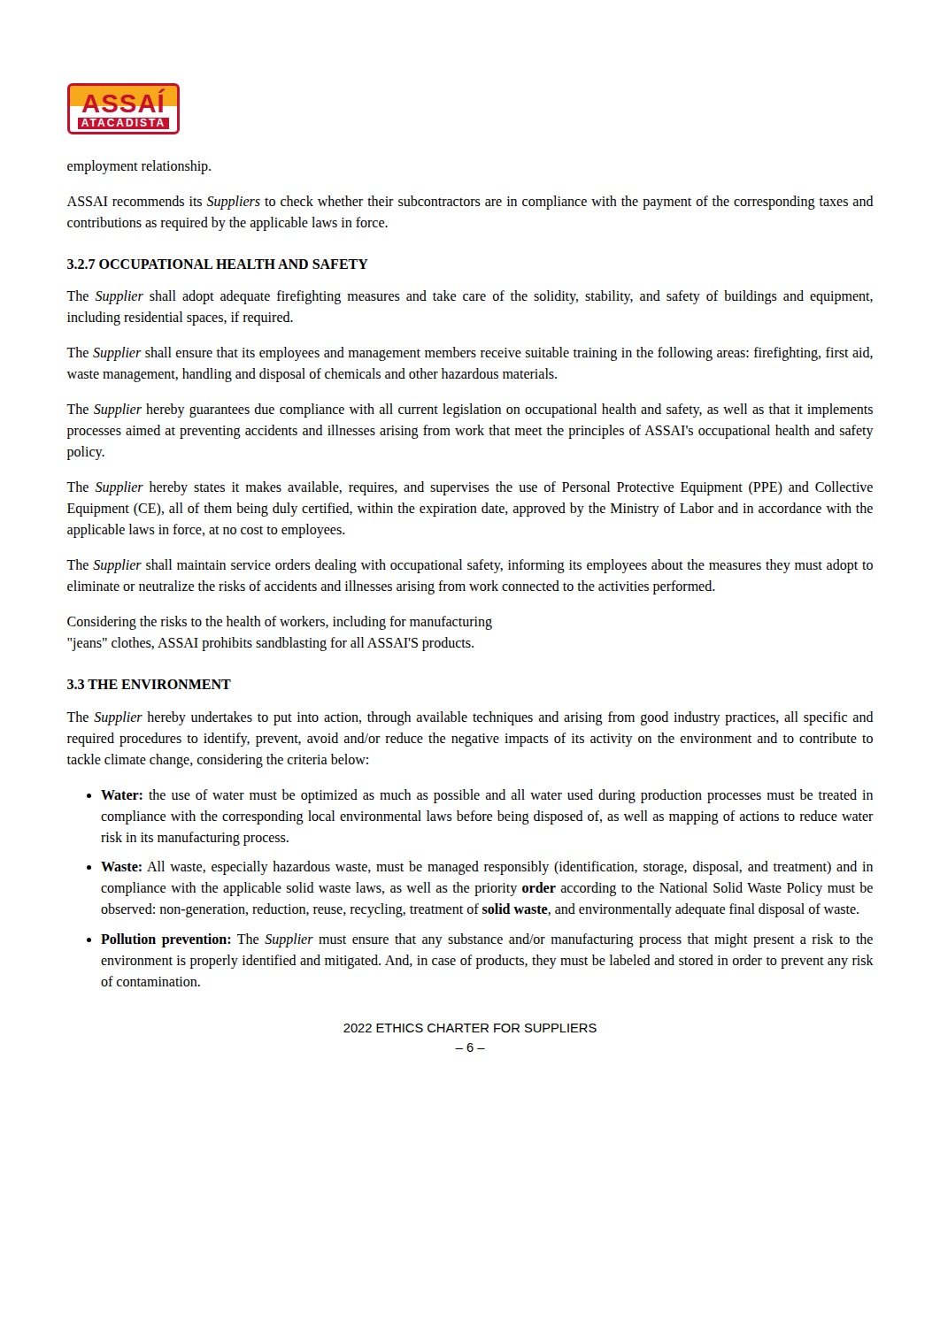ASSAÍ ATACADISTA
employment relationship.
ASSAI recommends its Suppliers to check whether their subcontractors are in compliance with the payment of the corresponding taxes and contributions as required by the applicable laws in force.
3.2.7 OCCUPATIONAL HEALTH AND SAFETY
The Supplier shall adopt adequate firefighting measures and take care of the solidity, stability, and safety of buildings and equipment, including residential spaces, if required.
The Supplier shall ensure that its employees and management members receive suitable training in the following areas: firefighting, first aid, waste management, handling and disposal of chemicals and other hazardous materials.
The Supplier hereby guarantees due compliance with all current legislation on occupational health and safety, as well as that it implements processes aimed at preventing accidents and illnesses arising from work that meet the principles of ASSAI's occupational health and safety policy.
The Supplier hereby states it makes available, requires, and supervises the use of Personal Protective Equipment (PPE) and Collective Equipment (CE), all of them being duly certified, within the expiration date, approved by the Ministry of Labor and in accordance with the applicable laws in force, at no cost to employees.
The Supplier shall maintain service orders dealing with occupational safety, informing its employees about the measures they must adopt to eliminate or neutralize the risks of accidents and illnesses arising from work connected to the activities performed.
Considering the risks to the health of workers, including for manufacturing
"jeans" clothes, ASSAI prohibits sandblasting for all ASSAI'S products.
3.3 THE ENVIRONMENT
The Supplier hereby undertakes to put into action, through available techniques and arising from good industry practices, all specific and required procedures to identify, prevent, avoid and/or reduce the negative impacts of its activity on the environment and to contribute to tackle climate change, considering the criteria below:
Water: the use of water must be optimized as much as possible and all water used during production processes must be treated in compliance with the corresponding local environmental laws before being disposed of, as well as mapping of actions to reduce water risk in its manufacturing process.
Waste: All waste, especially hazardous waste, must be managed responsibly (identification, storage, disposal, and treatment) and in compliance with the applicable solid waste laws, as well as the priority order according to the National Solid Waste Policy must be observed: non-generation, reduction, reuse, recycling, treatment of solid waste, and environmentally adequate final disposal of waste.
Pollution prevention: The Supplier must ensure that any substance and/or manufacturing process that might present a risk to the environment is properly identified and mitigated. And, in case of products, they must be labeled and stored in order to prevent any risk of contamination.
2022 ETHICS CHARTER FOR SUPPLIERS – 6 –